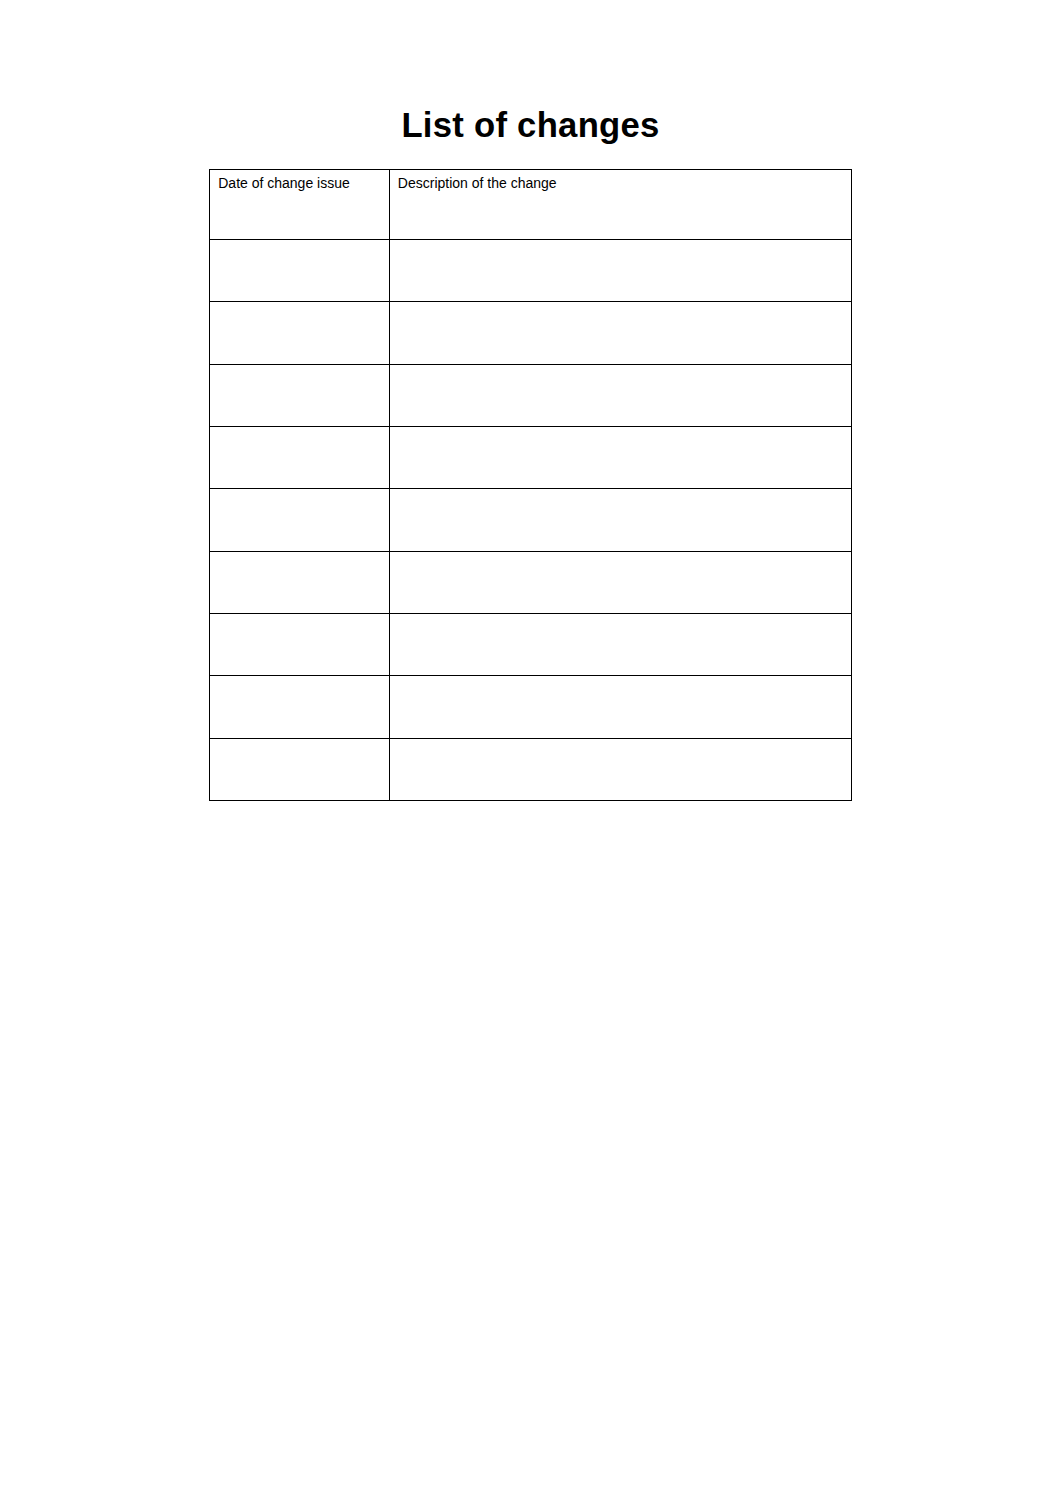List of changes
| Date of change issue | Description of the change |